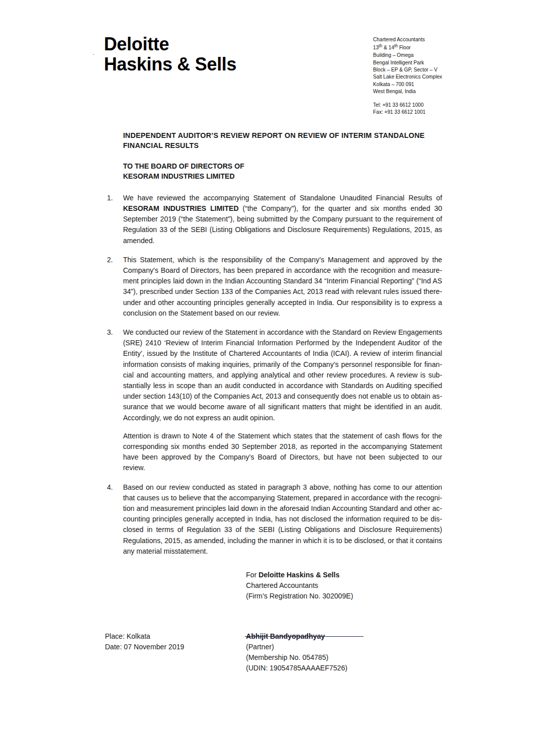.
Deloitte Haskins & Sells
Chartered Accountants
13th & 14th Floor
Building – Omega
Bengal Intelligent Park
Block – EP & GP, Sector – V
Salt Lake Electronics Complex
Kolkata – 700 091
West Bengal, India
Tel: +91 33 6612 1000
Fax: +91 33 6612 1001
Independent Auditor’s Review Report on Review of Interim Standalone Financial Results
To the Board of Directors of
Kesoram Industries Limited
We have reviewed the accompanying Statement of Standalone Unaudited Financial Results of KESORAM INDUSTRIES LIMITED (“the Company”), for the quarter and six months ended 30 September 2019 (“the Statement”), being submitted by the Company pursuant to the requirement of Regulation 33 of the SEBI (Listing Obligations and Disclosure Requirements) Regulations, 2015, as amended.
This Statement, which is the responsibility of the Company’s Management and approved by the Company’s Board of Directors, has been prepared in accordance with the recognition and measurement principles laid down in the Indian Accounting Standard 34 “Interim Financial Reporting” (“Ind AS 34”), prescribed under Section 133 of the Companies Act, 2013 read with relevant rules issued thereunder and other accounting principles generally accepted in India. Our responsibility is to express a conclusion on the Statement based on our review.
We conducted our review of the Statement in accordance with the Standard on Review Engagements (SRE) 2410 ‘Review of Interim Financial Information Performed by the Independent Auditor of the Entity’, issued by the Institute of Chartered Accountants of India (ICAI). A review of interim financial information consists of making inquiries, primarily of the Company’s personnel responsible for financial and accounting matters, and applying analytical and other review procedures. A review is substantially less in scope than an audit conducted in accordance with Standards on Auditing specified under section 143(10) of the Companies Act, 2013 and consequently does not enable us to obtain assurance that we would become aware of all significant matters that might be identified in an audit. Accordingly, we do not express an audit opinion.
Attention is drawn to Note 4 of the Statement which states that the statement of cash flows for the corresponding six months ended 30 September 2018, as reported in the accompanying Statement have been approved by the Company’s Board of Directors, but have not been subjected to our review.
Based on our review conducted as stated in paragraph 3 above, nothing has come to our attention that causes us to believe that the accompanying Statement, prepared in accordance with the recognition and measurement principles laid down in the aforesaid Indian Accounting Standard and other accounting principles generally accepted in India, has not disclosed the information required to be disclosed in terms of Regulation 33 of the SEBI (Listing Obligations and Disclosure Requirements) Regulations, 2015, as amended, including the manner in which it is to be disclosed, or that it contains any material misstatement.
For Deloitte Haskins & Sells
Chartered Accountants
(Firm’s Registration No. 302009E)
  
Place: Kolkata
Date: 07 November 2019
Abhijit Bandyopadhyay
(Partner)
(Membership No. 054785)
(UDIN: 19054785AAAAEF7526)